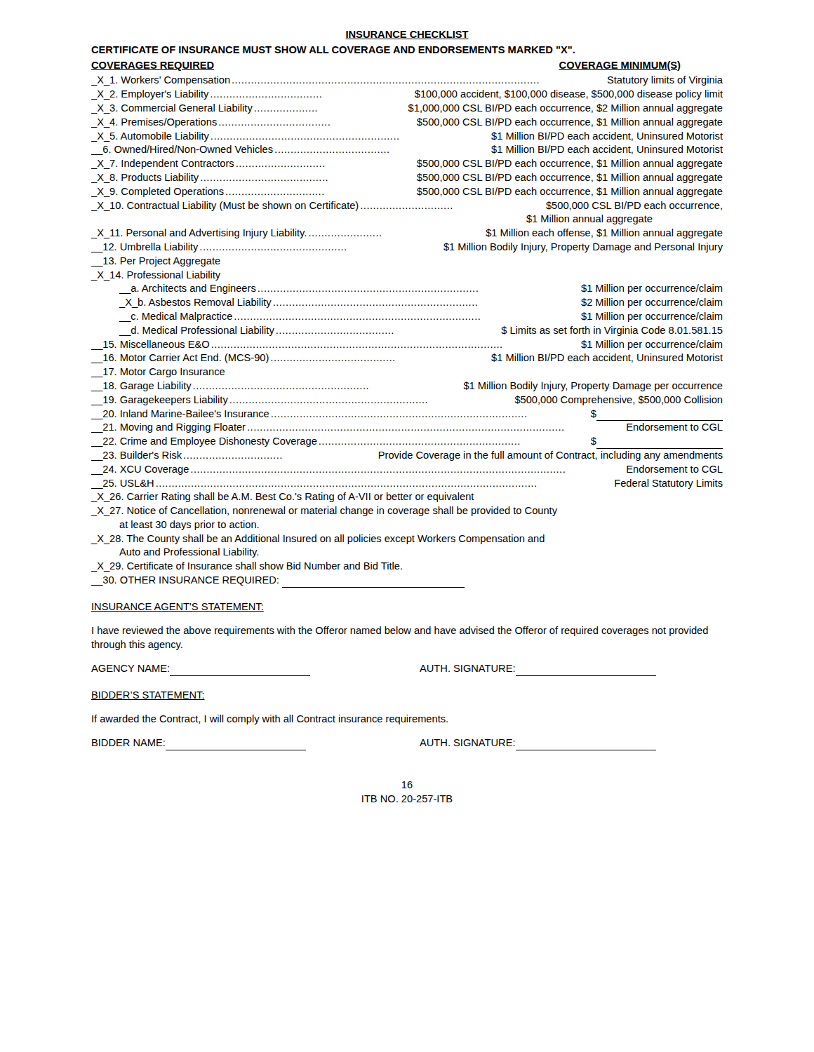INSURANCE CHECKLIST
CERTIFICATE OF INSURANCE MUST SHOW ALL COVERAGE AND ENDORSEMENTS MARKED "X".
COVERAGES REQUIRED COVERAGE MINIMUM(S)
_X_1. Workers' Compensation ................................................................................................ Statutory limits of Virginia
_X_2. Employer's Liability ................................... $100,000 accident, $100,000 disease, $500,000 disease policy limit
_X_3. Commercial General Liability .................... $1,000,000 CSL BI/PD each occurrence, $2 Million annual aggregate
_X_4. Premises/Operations ................................... $500,000 CSL BI/PD each occurrence, $1 Million annual aggregate
_X_5. Automobile Liability ........................................................... $1 Million BI/PD each accident, Uninsured Motorist
__6. Owned/Hired/Non-Owned Vehicles .................................... $1 Million BI/PD each accident, Uninsured Motorist
_X_7. Independent Contractors ............................ $500,000 CSL BI/PD each occurrence, $1 Million annual aggregate
_X_8. Products Liability ........................................ $500,000 CSL BI/PD each occurrence, $1 Million annual aggregate
_X_9. Completed Operations ............................... $500,000 CSL BI/PD each occurrence, $1 Million annual aggregate
_X_10. Contractual Liability (Must be shown on Certificate) ............................. $500,000 CSL BI/PD each occurrence,
$1 Million annual aggregate
_X_11. Personal and Advertising Injury Liability. ....................... $1 Million each offense, $1 Million annual aggregate
__12. Umbrella Liability .............................................. $1 Million Bodily Injury, Property Damage and Personal Injury
__13. Per Project Aggregate
_X_14. Professional Liability
__a. Architects and Engineers ..................................................................... $1 Million per occurrence/claim
_X_b. Asbestos Removal Liability ................................................................ $2 Million per occurrence/claim
__c. Medical Malpractice ............................................................................. $1 Million per occurrence/claim
__d. Medical Professional Liability ..................................... $ Limits as set forth in Virginia Code 8.01.581.15
__15. Miscellaneous E&O ........................................................................................... $1 Million per occurrence/claim
__16. Motor Carrier Act End. (MCS-90) ....................................... $1 Million BI/PD each accident, Uninsured Motorist
__17. Motor Cargo Insurance
__18. Garage Liability ....................................................... $1 Million Bodily Injury, Property Damage per occurrence
__19. Garagekeepers Liability .............................................................. $500,000 Comprehensive, $500,000 Collision
__20. Inland Marine-Bailee's Insurance ................................................................................ $
__21. Moving and Rigging Floater ................................................................................................... Endorsement to CGL
__22. Crime and Employee Dishonesty Coverage ............................................................... $
__23. Builder's Risk ............................... Provide Coverage in the full amount of Contract, including any amendments
__24. XCU Coverage ..................................................................................................................... Endorsement to CGL
__25. USL&H ....................................................................................................................... Federal Statutory Limits
_X_26. Carrier Rating shall be A.M. Best Co.'s Rating of A-VII or better or equivalent
_X_27. Notice of Cancellation, nonrenewal or material change in coverage shall be provided to County
at least 30 days prior to action.
_X_28. The County shall be an Additional Insured on all policies except Workers Compensation and
Auto and Professional Liability.
_X_29. Certificate of Insurance shall show Bid Number and Bid Title.
__30. OTHER INSURANCE REQUIRED:
INSURANCE AGENT'S STATEMENT:
I have reviewed the above requirements with the Offeror named below and have advised the Offeror of required coverages not provided through this agency.
AGENCY NAME:
AUTH. SIGNATURE:
BIDDER’S STATEMENT:
If awarded the Contract, I will comply with all Contract insurance requirements.
BIDDER NAME:
AUTH. SIGNATURE:
16
ITB NO. 20-257-ITB